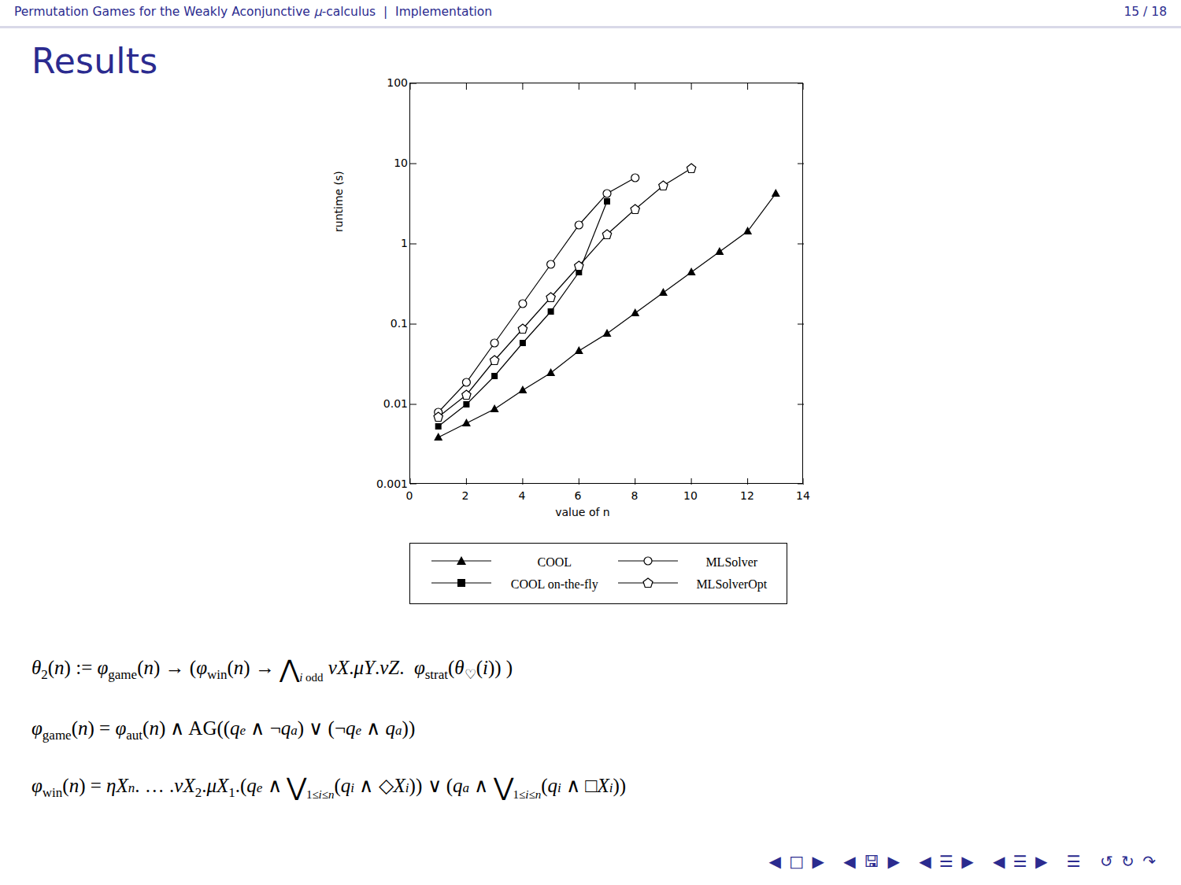Permutation Games for the Weakly Aconjunctive μ-calculus | Implementation 15 / 18
Results
runtime (s)
100
10
1
0.1
0.01
0.001
0
2
4
6
8
10
12
14
value of n
| | COOL | | MLSolver |
| | COOL on-the-fly | | MLSolverOpt |
θ2(n) := φgame(n) → (φwin(n) → ⋀i odd νX.μY.νZ. φstrat(θ♡(i)) )
φgame(n) = φaut(n) ∧ AG((qe ∧ ¬qa) ∨ (¬qe ∧ qa))
φwin(n) = ηX n. … .νX2.μX1.(qe ∧ ⋁1≤i≤n(qi ∧ ◇Xi)) ∨ (qa ∧ ⋁1≤i≤n(qi ∧ □Xi))
◀ □ ▶ ◀ 🖫 ▶ ◀ ☰ ▶ ◀ ☰ ▶ ☰ ↺ ↻ ↷